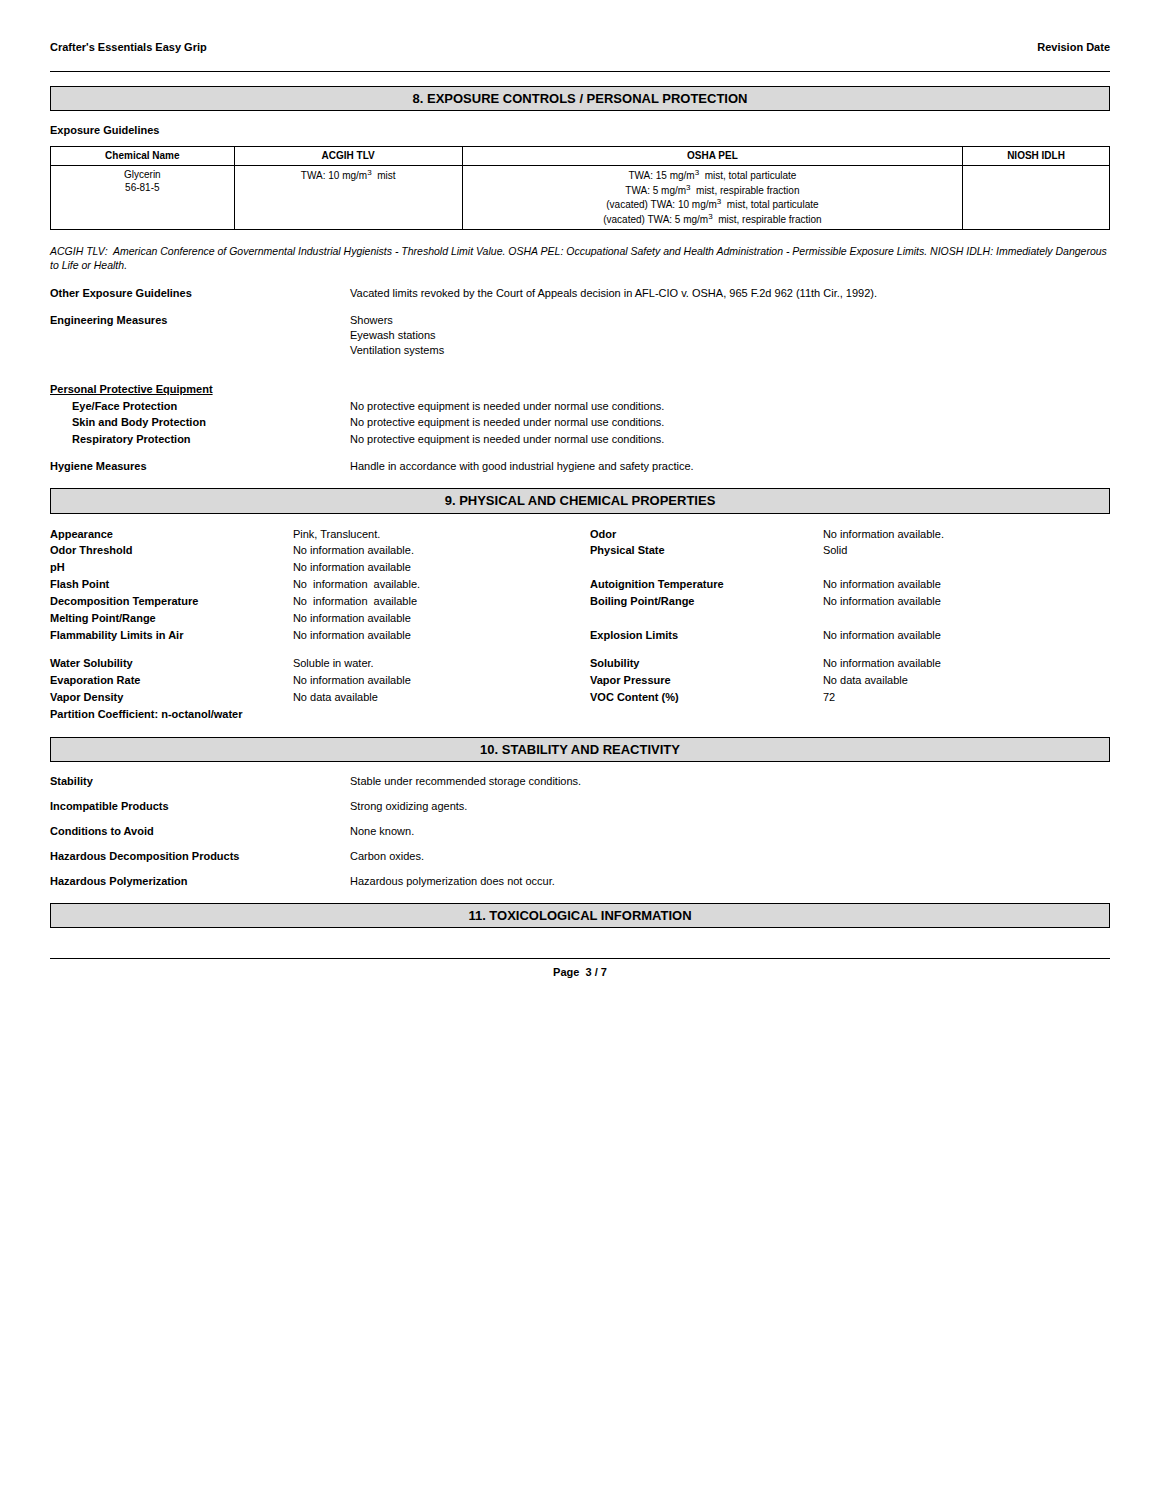Crafter's Essentials Easy Grip
Revision Date
8. EXPOSURE CONTROLS / PERSONAL PROTECTION
Exposure Guidelines
| Chemical Name | ACGIH TLV | OSHA PEL | NIOSH IDLH |
| --- | --- | --- | --- |
| Glycerin 56-81-5 | TWA: 10 mg/m 3 mist | TWA: 15 mg/m 3 mist, total particulate TWA: 5 mg/m 3 mist, respirable fraction (vacated) TWA: 10 mg/m 3 mist, total particulate (vacated) TWA: 5 mg/m 3 mist, respirable fraction | |
ACGIH TLV: American Conference of Governmental Industrial Hygienists - Threshold Limit Value. OSHA PEL: Occupational Safety and Health Administration - Permissible Exposure Limits. NIOSH IDLH: Immediately Dangerous to Life or Health.
Other Exposure Guidelines
Vacated limits revoked by the Court of Appeals decision in AFL-CIO v. OSHA, 965 F.2d 962 (11th Cir., 1992).
Engineering Measures
Showers
Eyewash stations
Ventilation systems
Personal Protective Equipment
Eye/Face Protection
No protective equipment is needed under normal use conditions.
Skin and Body Protection
No protective equipment is needed under normal use conditions.
Respiratory Protection
No protective equipment is needed under normal use conditions.
Hygiene Measures
Handle in accordance with good industrial hygiene and safety practice.
9. PHYSICAL AND CHEMICAL PROPERTIES
| Appearance | Pink, Translucent. | Odor | No information available. |
| Odor Threshold | No information available. | Physical State | Solid |
| pH | No information available | | |
| Flash Point | No information available. | Autoignition Temperature | No information available |
| Decomposition Temperature | No information available | Boiling Point/Range | No information available |
| Melting Point/Range | No information available | | |
| Flammability Limits in Air | No information available | Explosion Limits | No information available |
| Water Solubility | Soluble in water. | Solubility | No information available |
| Evaporation Rate | No information available | Vapor Pressure | No data available |
| Vapor Density | No data available | VOC Content (%) | 72 |
| Partition Coefficient: n-octanol/water | | | |
10. STABILITY AND REACTIVITY
Stability
Stable under recommended storage conditions.
Incompatible Products
Strong oxidizing agents.
Conditions to Avoid
None known.
Hazardous Decomposition Products
Carbon oxides.
Hazardous Polymerization
Hazardous polymerization does not occur.
11. TOXICOLOGICAL INFORMATION
Page 3 / 7